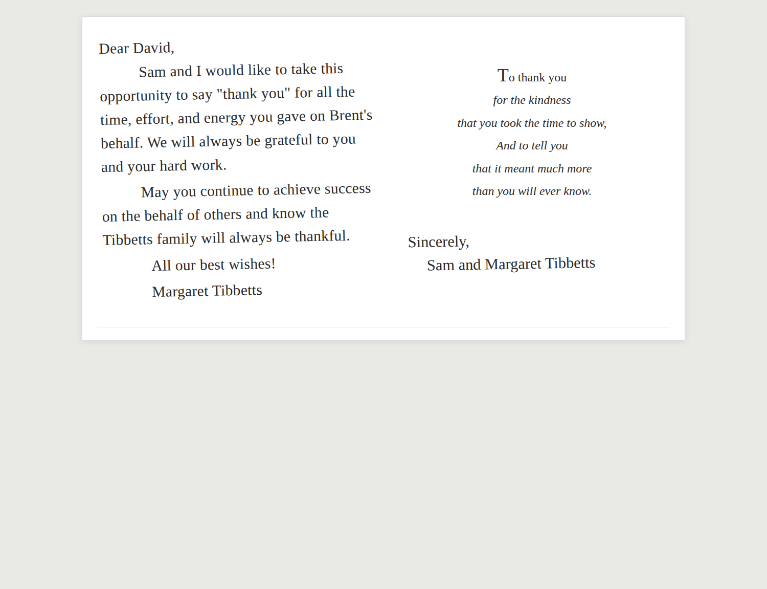Dear David,
Sam and I would like to take this opportunity to say "thank you" for all the time, effort, and energy you gave on Brent's behalf. We will always be grateful to you and your hard work.
May you continue to achieve success on the behalf of others and know the Tibbetts family will always be thankful.
All our best wishes!
Margaret Tibbetts
To thank you
for the kindness
that you took the time to show,
And to tell you
that it meant much more
than you will ever know.
Sincerely, Sam and Margaret Tibbetts